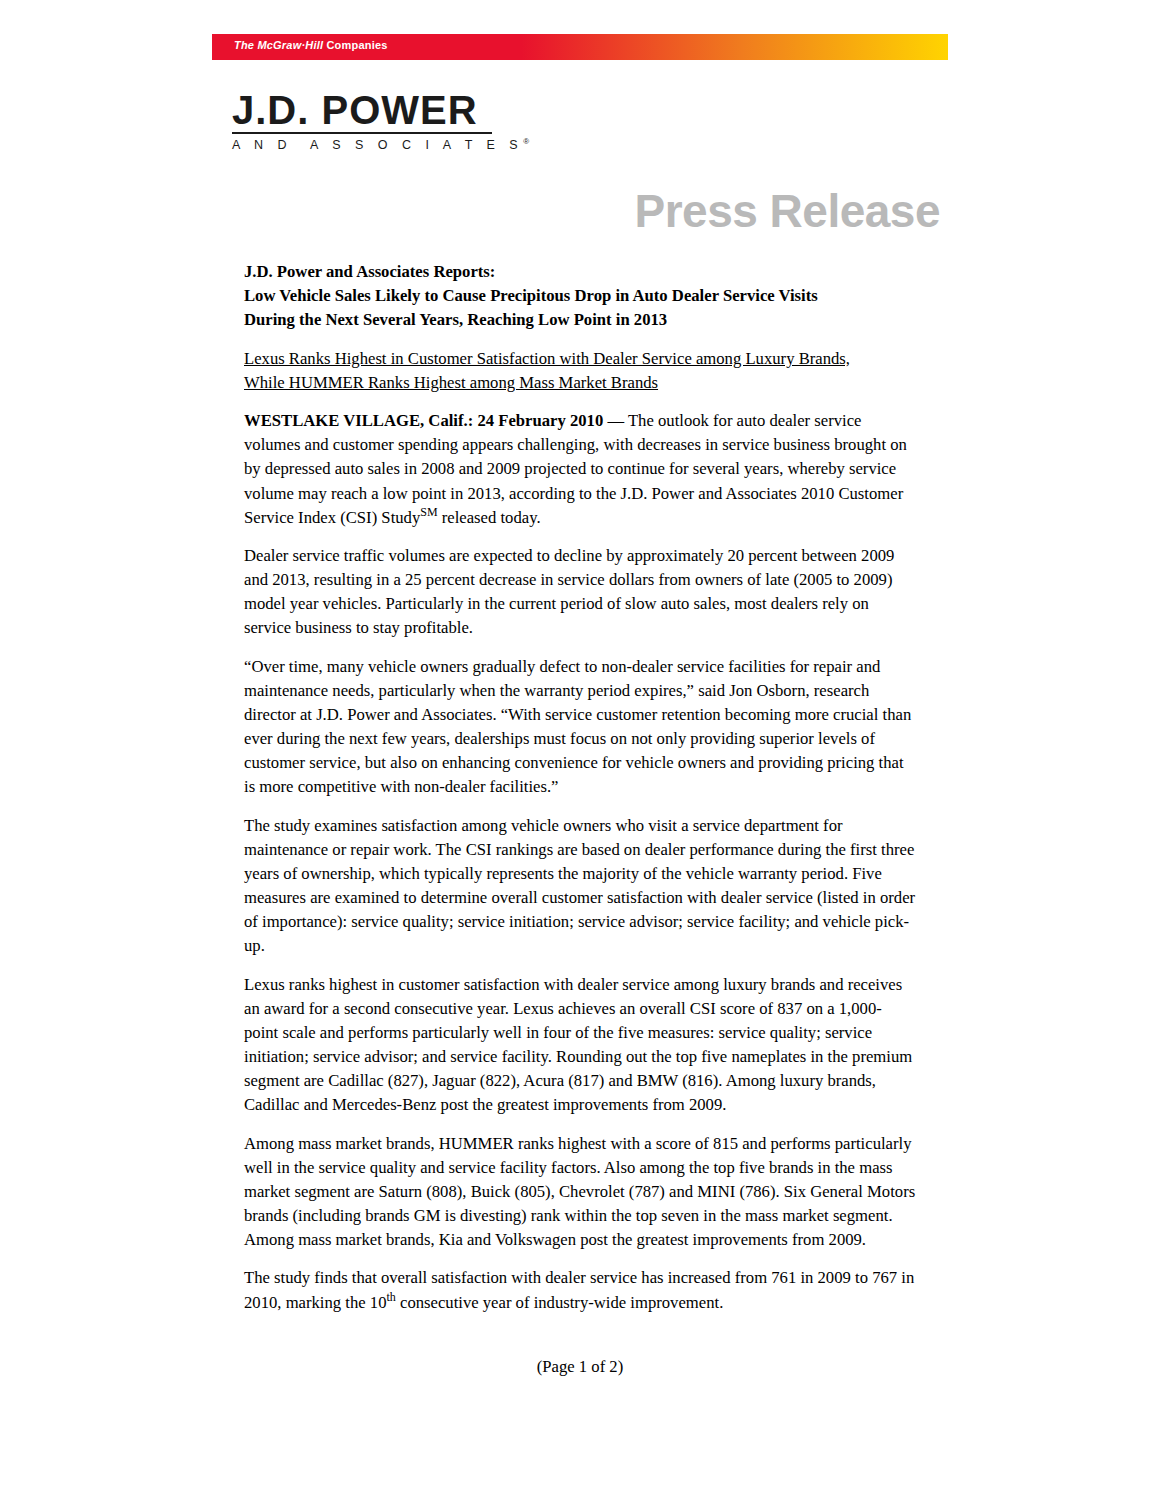The McGraw·Hill Companies
J.D. POWER
A N D A S S O C I A T E S®
Press Release
J.D. Power and Associates Reports: Low Vehicle Sales Likely to Cause Precipitous Drop in Auto Dealer Service Visits During the Next Several Years, Reaching Low Point in 2013
Lexus Ranks Highest in Customer Satisfaction with Dealer Service among Luxury Brands, While HUMMER Ranks Highest among Mass Market Brands
WESTLAKE VILLAGE, Calif.: 24 February 2010 — The outlook for auto dealer service volumes and customer spending appears challenging, with decreases in service business brought on by depressed auto sales in 2008 and 2009 projected to continue for several years, whereby service volume may reach a low point in 2013, according to the J.D. Power and Associates 2010 Customer Service Index (CSI) StudySM released today.
Dealer service traffic volumes are expected to decline by approximately 20 percent between 2009 and 2013, resulting in a 25 percent decrease in service dollars from owners of late (2005 to 2009) model year vehicles. Particularly in the current period of slow auto sales, most dealers rely on service business to stay profitable.
“Over time, many vehicle owners gradually defect to non-dealer service facilities for repair and maintenance needs, particularly when the warranty period expires,” said Jon Osborn, research director at J.D. Power and Associates. “With service customer retention becoming more crucial than ever during the next few years, dealerships must focus on not only providing superior levels of customer service, but also on enhancing convenience for vehicle owners and providing pricing that is more competitive with non-dealer facilities.”
The study examines satisfaction among vehicle owners who visit a service department for maintenance or repair work. The CSI rankings are based on dealer performance during the first three years of ownership, which typically represents the majority of the vehicle warranty period. Five measures are examined to determine overall customer satisfaction with dealer service (listed in order of importance): service quality; service initiation; service advisor; service facility; and vehicle pick-up.
Lexus ranks highest in customer satisfaction with dealer service among luxury brands and receives an award for a second consecutive year. Lexus achieves an overall CSI score of 837 on a 1,000-point scale and performs particularly well in four of the five measures: service quality; service initiation; service advisor; and service facility. Rounding out the top five nameplates in the premium segment are Cadillac (827), Jaguar (822), Acura (817) and BMW (816). Among luxury brands, Cadillac and Mercedes-Benz post the greatest improvements from 2009.
Among mass market brands, HUMMER ranks highest with a score of 815 and performs particularly well in the service quality and service facility factors. Also among the top five brands in the mass market segment are Saturn (808), Buick (805), Chevrolet (787) and MINI (786). Six General Motors brands (including brands GM is divesting) rank within the top seven in the mass market segment. Among mass market brands, Kia and Volkswagen post the greatest improvements from 2009.
The study finds that overall satisfaction with dealer service has increased from 761 in 2009 to 767 in 2010, marking the 10th consecutive year of industry-wide improvement.
(Page 1 of 2)